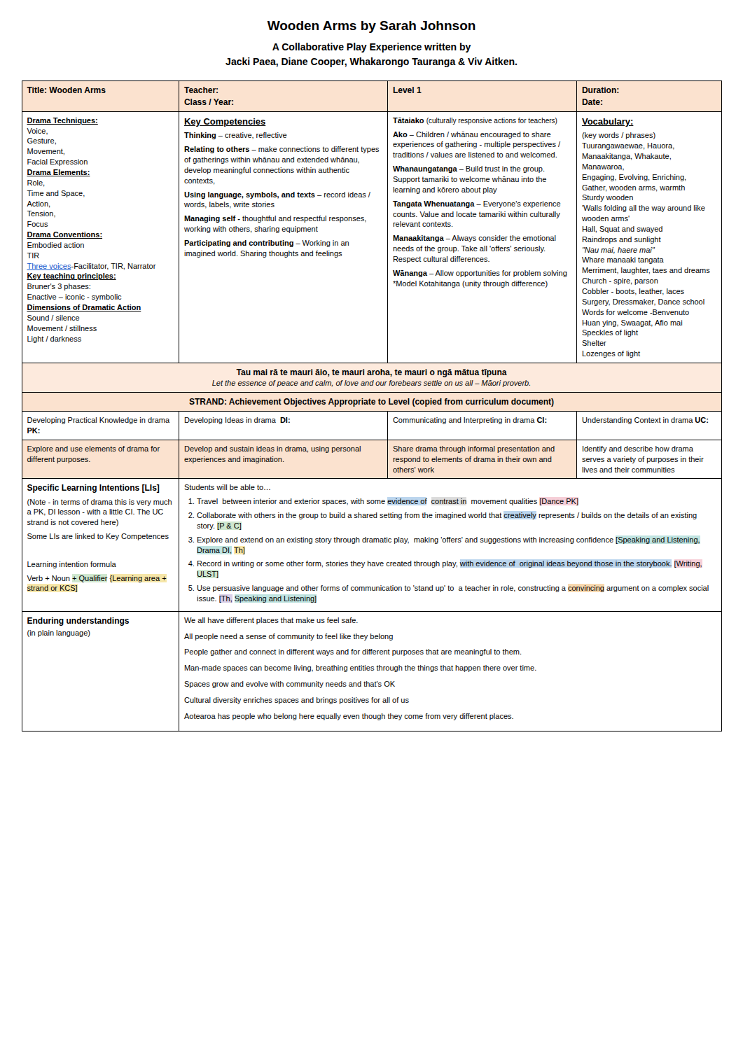Wooden Arms by Sarah Johnson
A Collaborative Play Experience written by
Jacki Paea, Diane Cooper, Whakarongo Tauranga & Viv Aitken.
| Title: Wooden Arms | Teacher: Class / Year: | Level 1 | Duration: Date: |
| Drama Techniques: Voice, Gesture, Movement, Facial Expression Drama Elements: Role, Time and Space, Action, Tension, Focus Drama Conventions: Embodied action TIR Three voices -Facilitator, TIR, Narrator Key teaching principles: Bruner's 3 phases: Enactive – iconic - symbolic Dimensions of Dramatic Action Sound / silence Movement / stillness Light / darkness | Key Competencies Thinking – creative, reflective Relating to others – make connections to different types of gatherings within whānau and extended whānau, develop meaningful connections within authentic contexts, Using language, symbols, and texts – record ideas / words, labels, write stories Managing self - thoughtful and respectful responses, working with others, sharing equipment Participating and contributing – Working in an imagined world. Sharing thoughts and feelings | Tātaiako (culturally responsive actions for teachers) Ako – Children / whānau encouraged to share experiences of gathering - multiple perspectives / traditions / values are listened to and welcomed. Whanaungatanga – Build trust in the group. Support tamariki to welcome whānau into the learning and kōrero about play Tangata Whenuatanga – Everyone's experience counts. Value and locate tamariki within culturally relevant contexts. Manaakitanga – Always consider the emotional needs of the group. Take all 'offers' seriously. Respect cultural differences. Wānanga – Allow opportunities for problem solving *Model Kotahitanga (unity through difference) | Vocabulary: (key words / phrases) Tuurangawaewae, Hauora, Manaakitanga, Whakaute, Manawaroa, Engaging, Evolving, Enriching, Gather, wooden arms, warmth Sturdy wooden 'Walls folding all the way around like wooden arms' Hall, Squat and swayed Raindrops and sunlight "Nau mai, haere mai" Whare manaaki tangata Merriment, laughter, taes and dreams Church - spire, parson Cobbler - boots, leather, laces Surgery, Dressmaker, Dance school Words for welcome -Benvenuto Huan ying, Swaagat, Afio mai Speckles of light Shelter Lozenges of light |
| Tau mai rā te mauri āio, te mauri aroha, te mauri o ngā mātua tīpuna Let the essence of peace and calm, of love and our forebears settle on us all – Māori proverb. |
| STRAND: Achievement Objectives Appropriate to Level (copied from curriculum document) |
| Developing Practical Knowledge in drama PK: | Developing Ideas in drama DI: | Communicating and Interpreting in drama CI: | Understanding Context in drama UC: |
| Explore and use elements of drama for different purposes. | Develop and sustain ideas in drama, using personal experiences and imagination. | Share drama through informal presentation and respond to elements of drama in their own and others' work | Identify and describe how drama serves a variety of purposes in their lives and their communities |
| Specific Learning Intentions [LIs] (Note - in terms of drama this is very much a PK, DI lesson - with a little CI. The UC strand is not covered here) Some LIs are linked to Key Competences Learning intention formula Verb + Noun + Qualifier {Learning area + strand or KCS] | Students will be able to… Travel between interior and exterior spaces, with some evidence of contrast in movement qualities [Dance PK] Collaborate with others in the group to build a shared setting from the imagined world that creatively represents / builds on the details of an existing story. [P & C] Explore and extend on an existing story through dramatic play, making 'offers' and suggestions with increasing confidence [Speaking and Listening, Drama DI, Th] Record in writing or some other form, stories they have created through play, with evidence of original ideas beyond those in the storybook. [Writing, ULST] Use persuasive language and other forms of communication to 'stand up' to a teacher in role, constructing a convincing argument on a complex social issue. [Th, Speaking and Listening] |
| Enduring understandings (in plain language) | We all have different places that make us feel safe. All people need a sense of community to feel like they belong People gather and connect in different ways and for different purposes that are meaningful to them. Man-made spaces can become living, breathing entities through the things that happen there over time. Spaces grow and evolve with community needs and that's OK Cultural diversity enriches spaces and brings positives for all of us Aotearoa has people who belong here equally even though they come from very different places. |